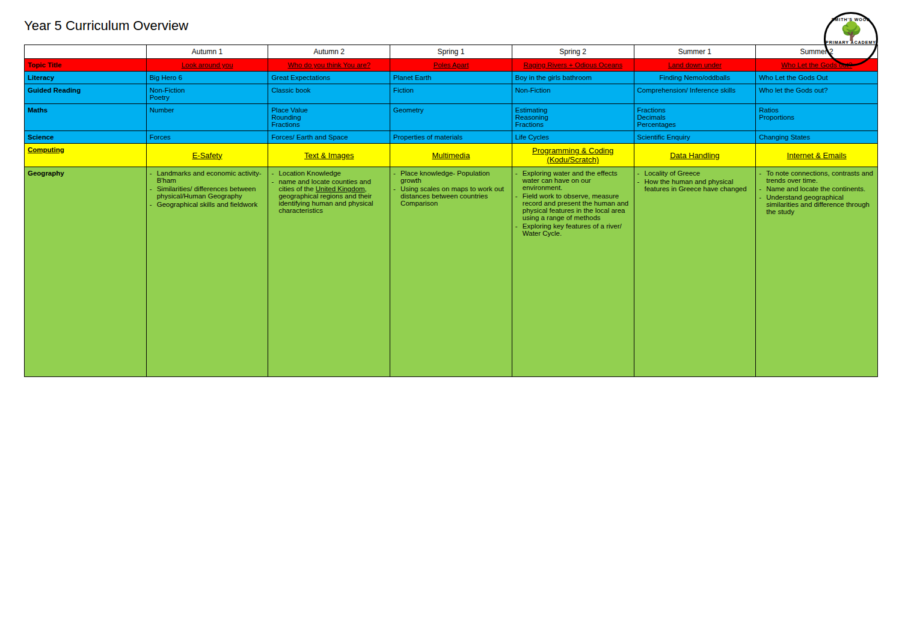Year 5 Curriculum Overview
SMITH'S WOOD
🌳
PRIMARY ACADEMY
| | Autumn 1 | Autumn 2 | Spring 1 | Spring 2 | Summer 1 | Summer 2 |
| --- | --- | --- | --- | --- | --- | --- |
| Topic Title | Look around you | Who do you think You are? | Poles Apart | Raging Rivers + Odious Oceans | Land down under | Who Let the Gods out? |
| Literacy | Big Hero 6 | Great Expectations | Planet Earth | Boy in the girls bathroom | Finding Nemo/oddballs | Who Let the Gods Out |
| Guided Reading | Non-Fiction Poetry | Classic book | Fiction | Non-Fiction | Comprehension/ Inference skills | Who let the Gods out? |
| Maths | Number | Place Value Rounding Fractions | Geometry | Estimating Reasoning Fractions | Fractions Decimals Percentages | Ratios Proportions |
| Science | Forces | Forces/ Earth and Space | Properties of materials | Life Cycles | Scientific Enquiry | Changing States |
| Computing | E-Safety | Text & Images | Multimedia | Programming & Coding (Kodu/Scratch) | Data Handling | Internet & Emails |
| Geography | Landmarks and economic activity- B'ham Similarities/ differences between physical/Human Geography Geographical skills and fieldwork | Location Knowledge name and locate counties and cities of the United Kingdom , geographical regions and their identifying human and physical characteristics | Place knowledge- Population growth Using scales on maps to work out distances between countries Comparison | Exploring water and the effects water can have on our environment. Field work to observe, measure record and present the human and physical features in the local area using a range of methods Exploring key features of a river/ Water Cycle. | Locality of Greece How the human and physical features in Greece have changed | To note connections, contrasts and trends over time. Name and locate the continents. Understand geographical similarities and difference through the study |